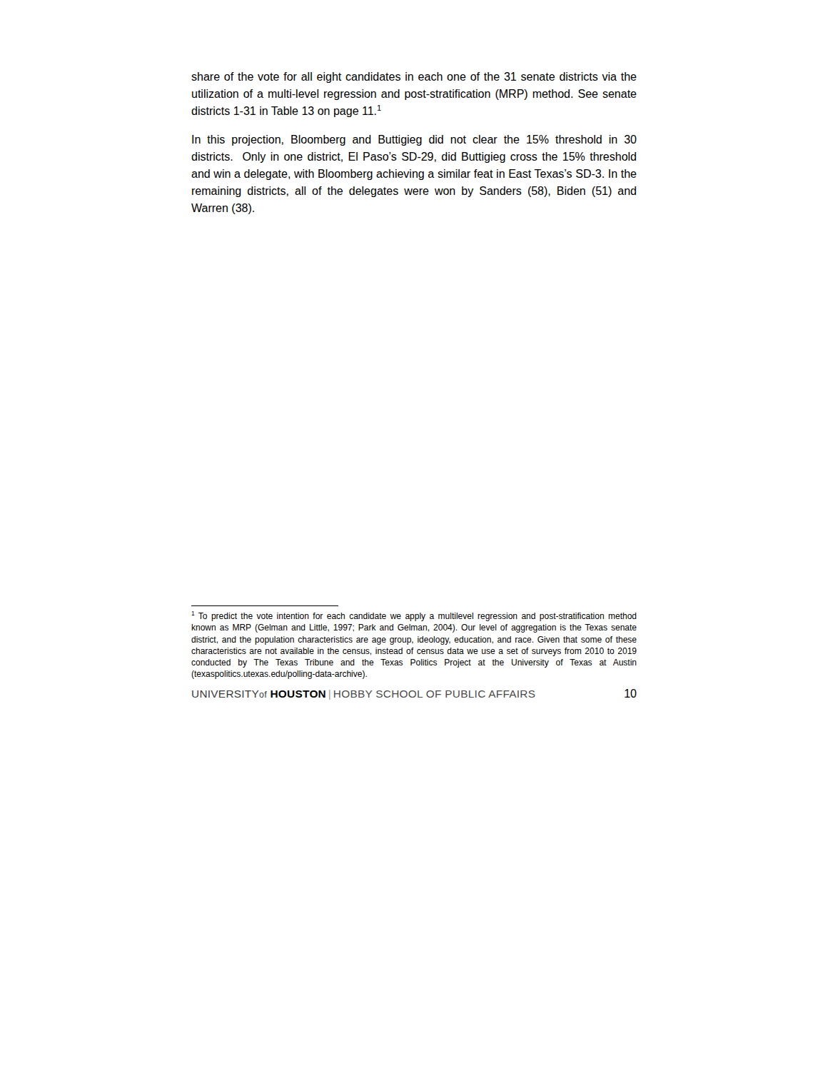share of the vote for all eight candidates in each one of the 31 senate districts via the utilization of a multi-level regression and post-stratification (MRP) method. See senate districts 1-31 in Table 13 on page 11.1
In this projection, Bloomberg and Buttigieg did not clear the 15% threshold in 30 districts. Only in one district, El Paso’s SD-29, did Buttigieg cross the 15% threshold and win a delegate, with Bloomberg achieving a similar feat in East Texas’s SD-3. In the remaining districts, all of the delegates were won by Sanders (58), Biden (51) and Warren (38).
1 To predict the vote intention for each candidate we apply a multilevel regression and post-stratification method known as MRP (Gelman and Little, 1997; Park and Gelman, 2004). Our level of aggregation is the Texas senate district, and the population characteristics are age group, ideology, education, and race. Given that some of these characteristics are not available in the census, instead of census data we use a set of surveys from 2010 to 2019 conducted by The Texas Tribune and the Texas Politics Project at the University of Texas at Austin (texaspolitics.utexas.edu/polling-data-archive).
UNIVERSITY of HOUSTON|HOBBY SCHOOL OF PUBLIC AFFAIRS
10